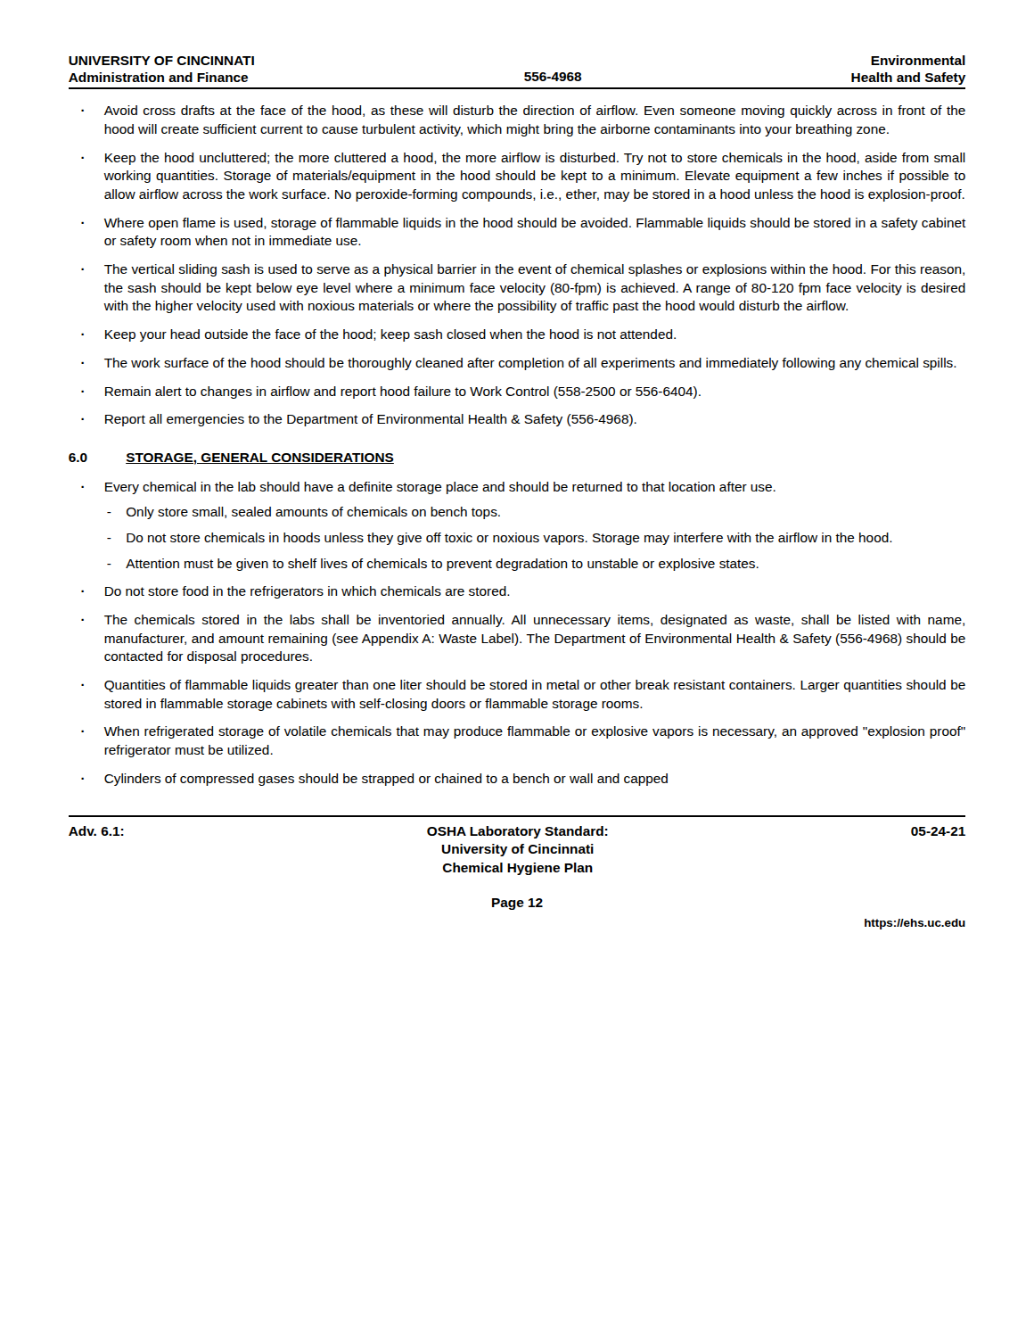UNIVERSITY OF CINCINNATI
Administration and Finance
556-4968
Environmental
Health and Safety
Avoid cross drafts at the face of the hood, as these will disturb the direction of airflow. Even someone moving quickly across in front of the hood will create sufficient current to cause turbulent activity, which might bring the airborne contaminants into your breathing zone.
Keep the hood uncluttered; the more cluttered a hood, the more airflow is disturbed. Try not to store chemicals in the hood, aside from small working quantities. Storage of materials/equipment in the hood should be kept to a minimum. Elevate equipment a few inches if possible to allow airflow across the work surface. No peroxide-forming compounds, i.e., ether, may be stored in a hood unless the hood is explosion-proof.
Where open flame is used, storage of flammable liquids in the hood should be avoided. Flammable liquids should be stored in a safety cabinet or safety room when not in immediate use.
The vertical sliding sash is used to serve as a physical barrier in the event of chemical splashes or explosions within the hood. For this reason, the sash should be kept below eye level where a minimum face velocity (80-fpm) is achieved. A range of 80-120 fpm face velocity is desired with the higher velocity used with noxious materials or where the possibility of traffic past the hood would disturb the airflow.
Keep your head outside the face of the hood; keep sash closed when the hood is not attended.
The work surface of the hood should be thoroughly cleaned after completion of all experiments and immediately following any chemical spills.
Remain alert to changes in airflow and report hood failure to Work Control (558-2500 or 556-6404).
Report all emergencies to the Department of Environmental Health & Safety (556-4968).
6.0 STORAGE, GENERAL CONSIDERATIONS
Every chemical in the lab should have a definite storage place and should be returned to that location after use.
Only store small, sealed amounts of chemicals on bench tops.
Do not store chemicals in hoods unless they give off toxic or noxious vapors. Storage may interfere with the airflow in the hood.
Attention must be given to shelf lives of chemicals to prevent degradation to unstable or explosive states.
Do not store food in the refrigerators in which chemicals are stored.
The chemicals stored in the labs shall be inventoried annually. All unnecessary items, designated as waste, shall be listed with name, manufacturer, and amount remaining (see Appendix A: Waste Label). The Department of Environmental Health & Safety (556-4968) should be contacted for disposal procedures.
Quantities of flammable liquids greater than one liter should be stored in metal or other break resistant containers. Larger quantities should be stored in flammable storage cabinets with self-closing doors or flammable storage rooms.
When refrigerated storage of volatile chemicals that may produce flammable or explosive vapors is necessary, an approved "explosion proof" refrigerator must be utilized.
Cylinders of compressed gases should be strapped or chained to a bench or wall and capped
Adv. 6.1:
OSHA Laboratory Standard: University of Cincinnati Chemical Hygiene Plan
05-24-21
Page 12
https://ehs.uc.edu